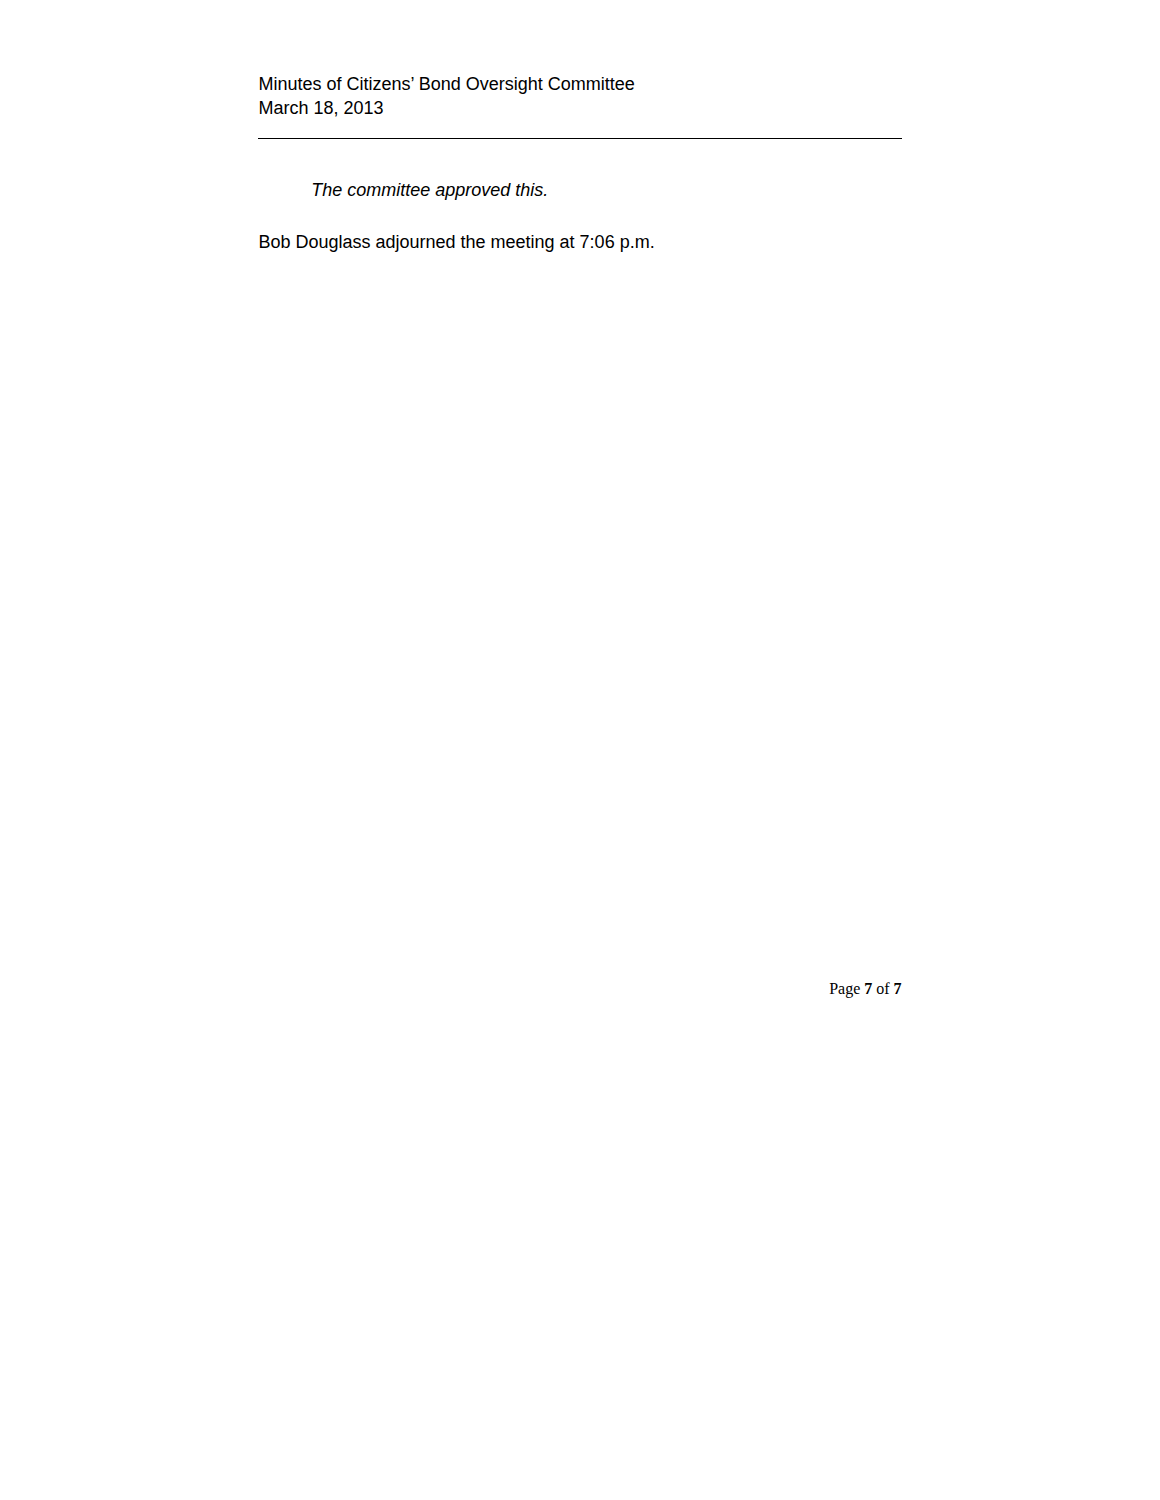Minutes of Citizens’ Bond Oversight Committee
March 18, 2013
The committee approved this.
Bob Douglass adjourned the meeting at 7:06 p.m.
Page 7 of 7